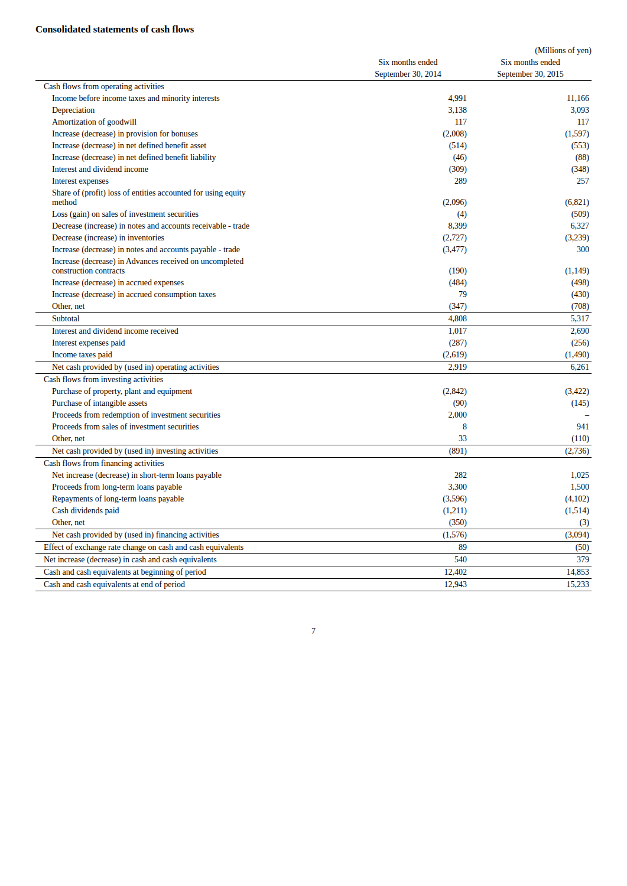Consolidated statements of cash flows
(Millions of yen)
| | Six months ended | Six months ended |
| --- | --- | --- |
| | September 30, 2014 | September 30, 2015 |
| Cash flows from operating activities | | |
| Income before income taxes and minority interests | 4,991 | 11,166 |
| Depreciation | 3,138 | 3,093 |
| Amortization of goodwill | 117 | 117 |
| Increase (decrease) in provision for bonuses | (2,008) | (1,597) |
| Increase (decrease) in net defined benefit asset | (514) | (553) |
| Increase (decrease) in net defined benefit liability | (46) | (88) |
| Interest and dividend income | (309) | (348) |
| Interest expenses | 289 | 257 |
| Share of (profit) loss of entities accounted for using equity method | (2,096) | (6,821) |
| Loss (gain) on sales of investment securities | (4) | (509) |
| Decrease (increase) in notes and accounts receivable - trade | 8,399 | 6,327 |
| Decrease (increase) in inventories | (2,727) | (3,239) |
| Increase (decrease) in notes and accounts payable - trade | (3,477) | 300 |
| Increase (decrease) in Advances received on uncompleted construction contracts | (190) | (1,149) |
| Increase (decrease) in accrued expenses | (484) | (498) |
| Increase (decrease) in accrued consumption taxes | 79 | (430) |
| Other, net | (347) | (708) |
| Subtotal | 4,808 | 5,317 |
| Interest and dividend income received | 1,017 | 2,690 |
| Interest expenses paid | (287) | (256) |
| Income taxes paid | (2,619) | (1,490) |
| Net cash provided by (used in) operating activities | 2,919 | 6,261 |
| Cash flows from investing activities | | |
| Purchase of property, plant and equipment | (2,842) | (3,422) |
| Purchase of intangible assets | (90) | (145) |
| Proceeds from redemption of investment securities | 2,000 | – |
| Proceeds from sales of investment securities | 8 | 941 |
| Other, net | 33 | (110) |
| Net cash provided by (used in) investing activities | (891) | (2,736) |
| Cash flows from financing activities | | |
| Net increase (decrease) in short-term loans payable | 282 | 1,025 |
| Proceeds from long-term loans payable | 3,300 | 1,500 |
| Repayments of long-term loans payable | (3,596) | (4,102) |
| Cash dividends paid | (1,211) | (1,514) |
| Other, net | (350) | (3) |
| Net cash provided by (used in) financing activities | (1,576) | (3,094) |
| Effect of exchange rate change on cash and cash equivalents | 89 | (50) |
| Net increase (decrease) in cash and cash equivalents | 540 | 379 |
| Cash and cash equivalents at beginning of period | 12,402 | 14,853 |
| Cash and cash equivalents at end of period | 12,943 | 15,233 |
7